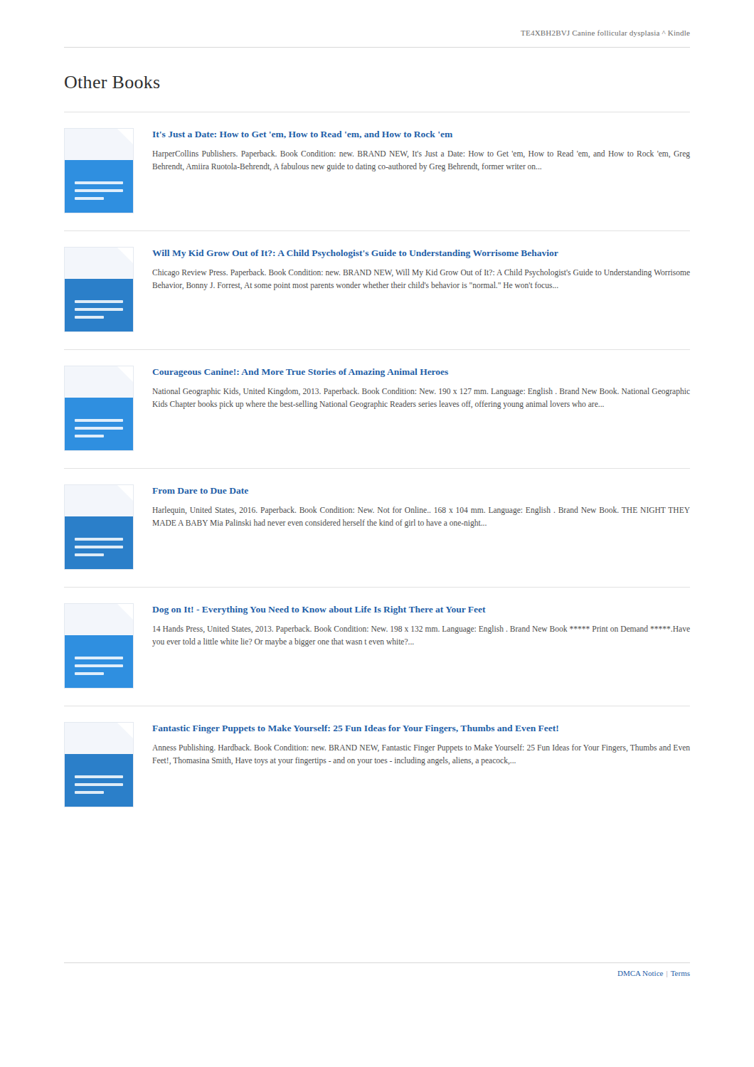TE4XBH2BVJ Canine follicular dysplasia ^ Kindle
Other Books
It's Just a Date: How to Get 'em, How to Read 'em, and How to Rock 'em
HarperCollins Publishers. Paperback. Book Condition: new. BRAND NEW, It's Just a Date: How to Get 'em, How to Read 'em, and How to Rock 'em, Greg Behrendt, Amiira Ruotola-Behrendt, A fabulous new guide to dating co-authored by Greg Behrendt, former writer on...
Will My Kid Grow Out of It?: A Child Psychologist's Guide to Understanding Worrisome Behavior
Chicago Review Press. Paperback. Book Condition: new. BRAND NEW, Will My Kid Grow Out of It?: A Child Psychologist's Guide to Understanding Worrisome Behavior, Bonny J. Forrest, At some point most parents wonder whether their child's behavior is "normal." He won't focus...
Courageous Canine!: And More True Stories of Amazing Animal Heroes
National Geographic Kids, United Kingdom, 2013. Paperback. Book Condition: New. 190 x 127 mm. Language: English . Brand New Book. National Geographic Kids Chapter books pick up where the best-selling National Geographic Readers series leaves off, offering young animal lovers who are...
From Dare to Due Date
Harlequin, United States, 2016. Paperback. Book Condition: New. Not for Online.. 168 x 104 mm. Language: English . Brand New Book. THE NIGHT THEY MADE A BABY Mia Palinski had never even considered herself the kind of girl to have a one-night...
Dog on It! - Everything You Need to Know about Life Is Right There at Your Feet
14 Hands Press, United States, 2013. Paperback. Book Condition: New. 198 x 132 mm. Language: English . Brand New Book ***** Print on Demand *****.Have you ever told a little white lie? Or maybe a bigger one that wasn t even white?...
Fantastic Finger Puppets to Make Yourself: 25 Fun Ideas for Your Fingers, Thumbs and Even Feet!
Anness Publishing. Hardback. Book Condition: new. BRAND NEW, Fantastic Finger Puppets to Make Yourself: 25 Fun Ideas for Your Fingers, Thumbs and Even Feet!, Thomasina Smith, Have toys at your fingertips - and on your toes - including angels, aliens, a peacock,...
DMCA Notice|Terms